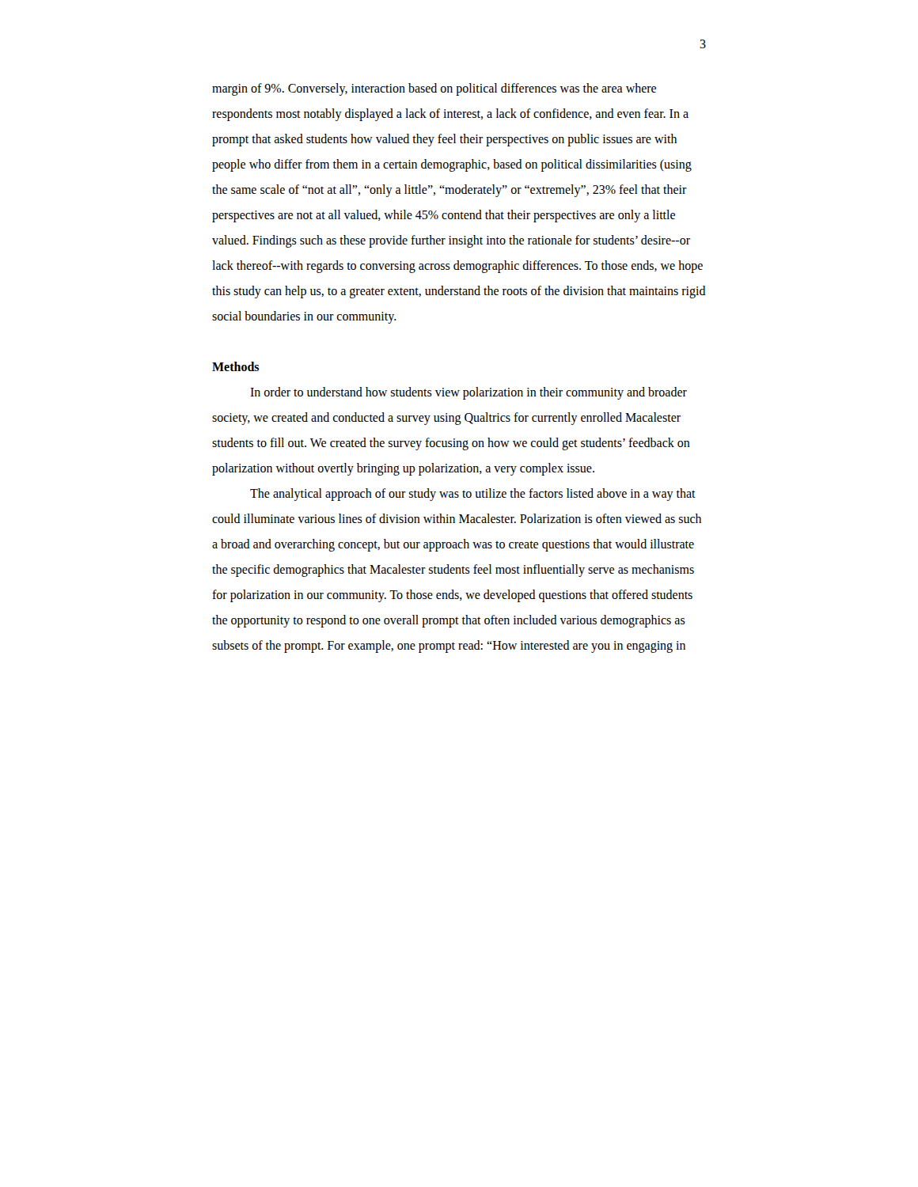3
margin of 9%. Conversely, interaction based on political differences was the area where respondents most notably displayed a lack of interest, a lack of confidence, and even fear. In a prompt that asked students how valued they feel their perspectives on public issues are with people who differ from them in a certain demographic, based on political dissimilarities (using the same scale of “not at all”, “only a little”, “moderately” or “extremely”, 23% feel that their perspectives are not at all valued, while 45% contend that their perspectives are only a little valued. Findings such as these provide further insight into the rationale for students’ desire--or lack thereof--with regards to conversing across demographic differences. To those ends, we hope this study can help us, to a greater extent, understand the roots of the division that maintains rigid social boundaries in our community.
Methods
In order to understand how students view polarization in their community and broader society, we created and conducted a survey using Qualtrics for currently enrolled Macalester students to fill out. We created the survey focusing on how we could get students’ feedback on polarization without overtly bringing up polarization, a very complex issue.
The analytical approach of our study was to utilize the factors listed above in a way that could illuminate various lines of division within Macalester. Polarization is often viewed as such a broad and overarching concept, but our approach was to create questions that would illustrate the specific demographics that Macalester students feel most influentially serve as mechanisms for polarization in our community. To those ends, we developed questions that offered students the opportunity to respond to one overall prompt that often included various demographics as subsets of the prompt. For example, one prompt read: “How interested are you in engaging in